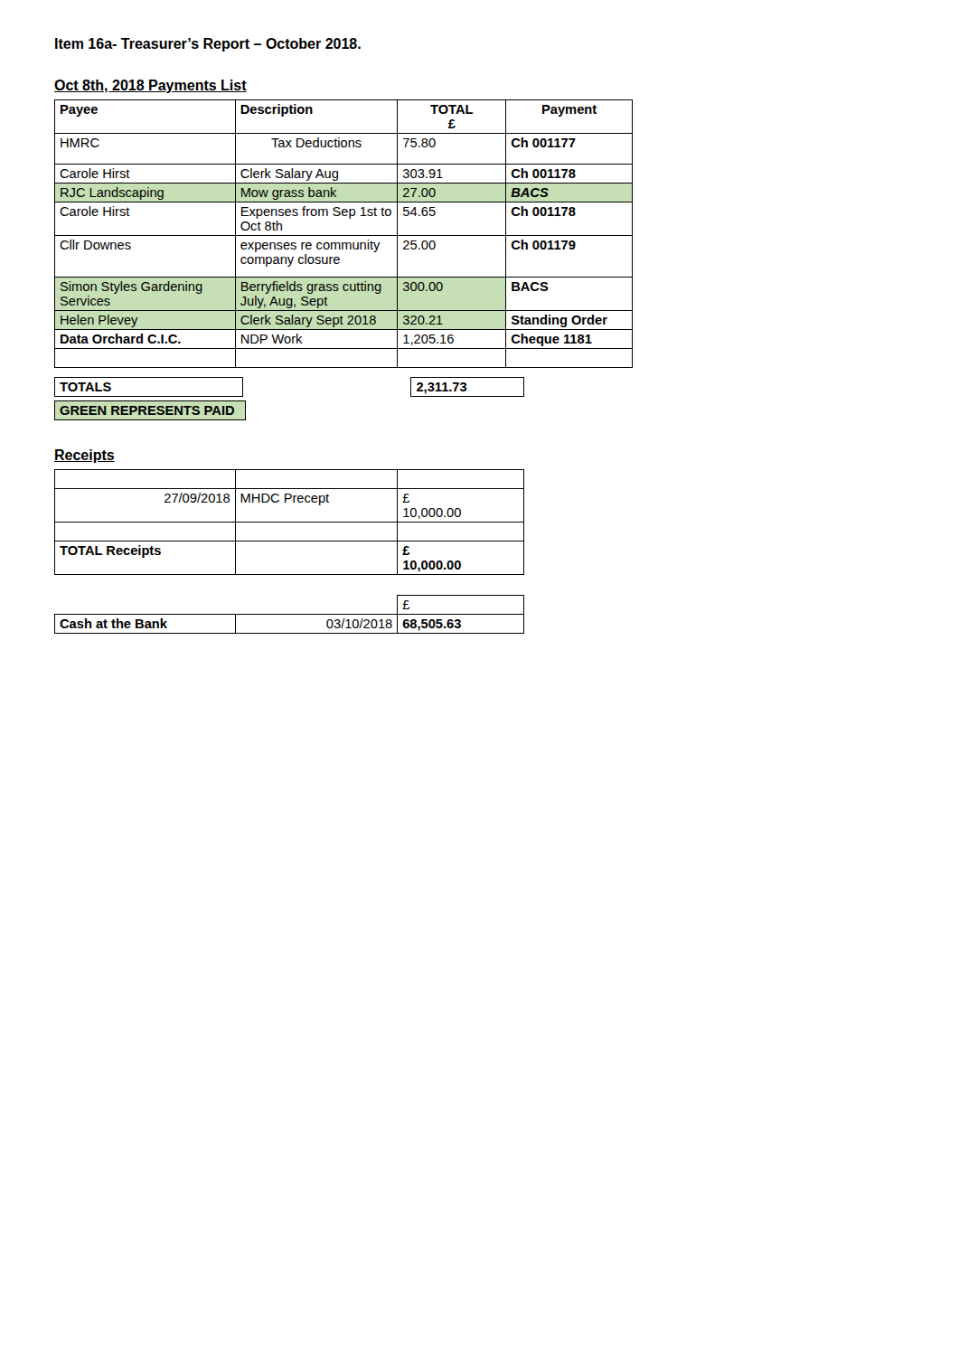Item 16a- Treasurer’s Report – October 2018.
Oct 8th, 2018 Payments List
| Payee | Description | TOTAL £ | Payment |
| HMRC | Tax Deductions | 75.80 | Ch 001177 |
| Carole Hirst | Clerk Salary Aug | 303.91 | Ch 001178 |
| RJC Landscaping | Mow grass bank | 27.00 | BACS |
| Carole Hirst | Expenses from Sep 1st to Oct 8th | 54.65 | Ch 001178 |
| Cllr Downes | expenses re community company closure | 25.00 | Ch 001179 |
| Simon Styles Gardening Services | Berryfields grass cutting July, Aug, Sept | 300.00 | BACS |
| Helen Plevey | Clerk Salary Sept 2018 | 320.21 | Standing Order |
| Data Orchard C.I.C. | NDP Work | 1,205.16 | Cheque 1181 |
| TOTALS | | 2,311.73 |
GREEN REPRESENTS PAID
Receipts
| 27/09/2018 | MHDC Precept | £ 10,000.00 |
| TOTAL Receipts | | £ 10,000.00 |
| | | £ |
| Cash at the Bank | 03/10/2018 | 68,505.63 |